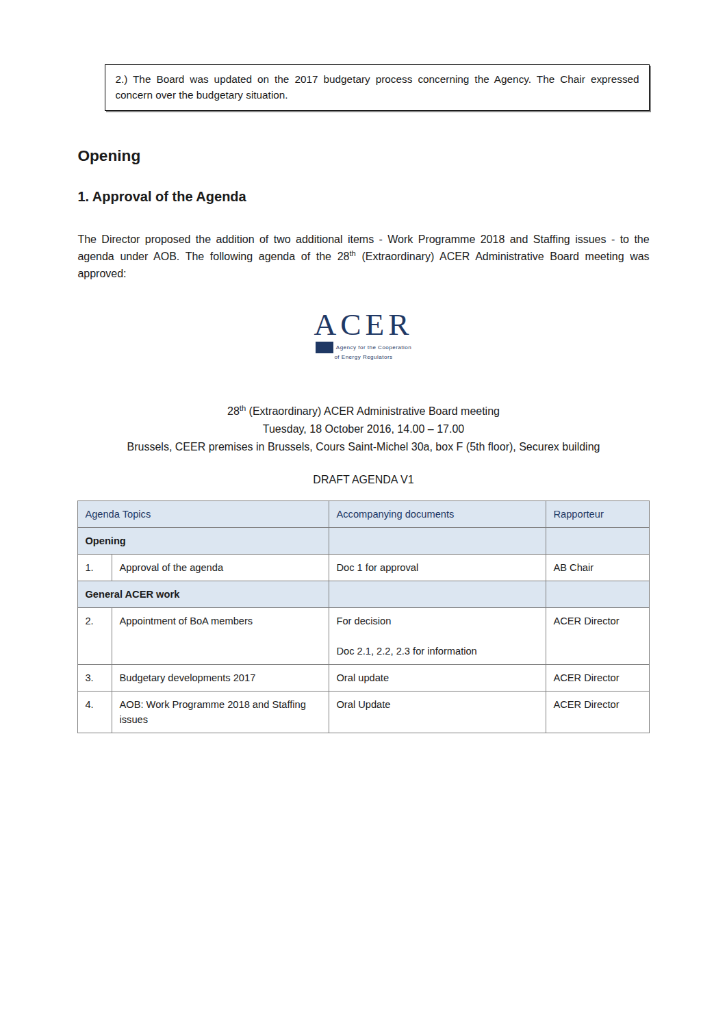2.) The Board was updated on the 2017 budgetary process concerning the Agency. The Chair expressed concern over the budgetary situation.
Opening
1. Approval of the Agenda
The Director proposed the addition of two additional items - Work Programme 2018 and Staffing issues - to the agenda under AOB. The following agenda of the 28th (Extraordinary) ACER Administrative Board meeting was approved:
ACER
Agency for the Cooperation
of Energy Regulators
28th (Extraordinary) ACER Administrative Board meeting
Tuesday, 18 October 2016, 14.00 – 17.00
Brussels, CEER premises in Brussels, Cours Saint-Michel 30a, box F (5th floor), Securex building
DRAFT AGENDA V1
| Agenda Topics | Accompanying documents | Rapporteur |
| --- | --- | --- |
| Opening | | |
| 1. | Approval of the agenda | Doc 1 for approval | AB Chair |
| General ACER work | | |
| 2. | Appointment of BoA members | For decision Doc 2.1, 2.2, 2.3 for information | ACER Director |
| 3. | Budgetary developments 2017 | Oral update | ACER Director |
| 4. | AOB: Work Programme 2018 and Staffing issues | Oral Update | ACER Director |